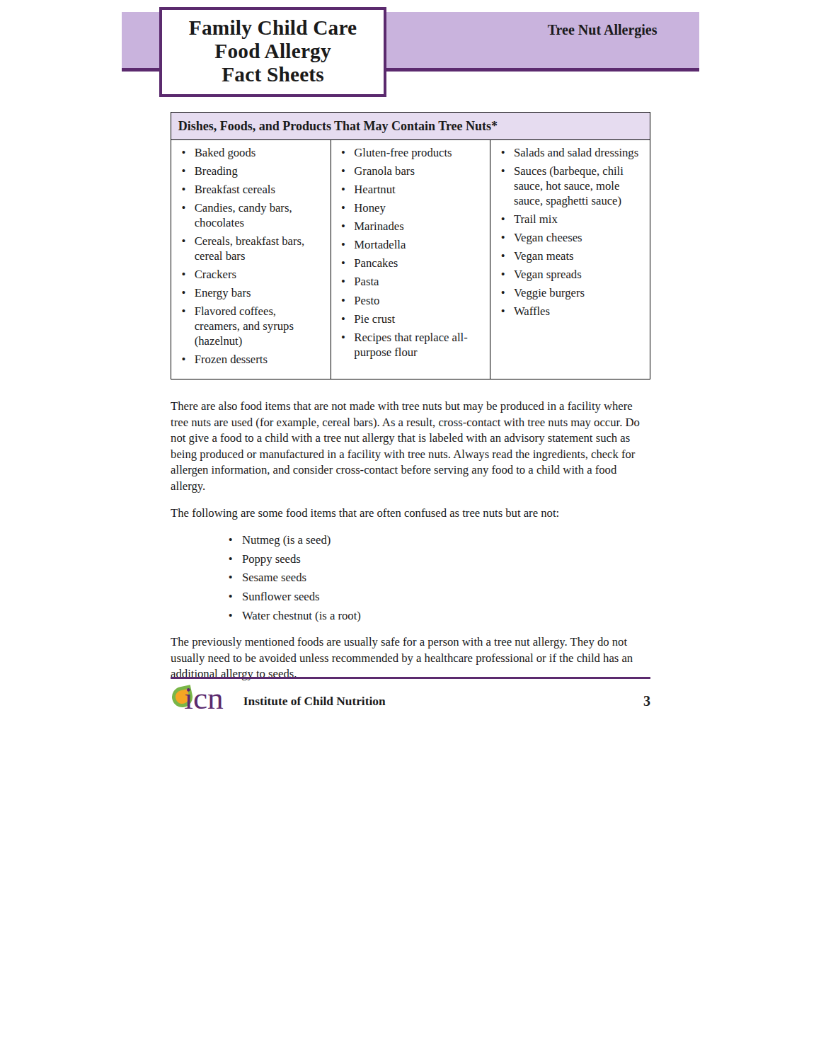Tree Nut Allergies
Family Child Care
Food Allergy
Fact Sheets
Dishes, Foods, and Products That May Contain Tree Nuts*
| Baked goods Breading Breakfast cereals Candies, candy bars, chocolates Cereals, breakfast bars, cereal bars Crackers Energy bars Flavored coffees, creamers, and syrups (hazelnut) Frozen desserts | Gluten-free products Granola bars Heartnut Honey Marinades Mortadella Pancakes Pasta Pesto Pie crust Recipes that replace all-purpose flour | Salads and salad dressings Sauces (barbeque, chili sauce, hot sauce, mole sauce, spaghetti sauce) Trail mix Vegan cheeses Vegan meats Vegan spreads Veggie burgers Waffles |
There are also food items that are not made with tree nuts but may be produced in a facility where tree nuts are used (for example, cereal bars). As a result, cross-contact with tree nuts may occur. Do not give a food to a child with a tree nut allergy that is labeled with an advisory statement such as being produced or manufactured in a facility with tree nuts. Always read the ingredients, check for allergen information, and consider cross-contact before serving any food to a child with a food allergy.
The following are some food items that are often confused as tree nuts but are not:
Nutmeg (is a seed)
Poppy seeds
Sesame seeds
Sunflower seeds
Water chestnut (is a root)
The previously mentioned foods are usually safe for a person with a tree nut allergy. They do not usually need to be avoided unless recommended by a healthcare professional or if the child has an additional allergy to seeds.
icn
Institute of Child Nutrition
3